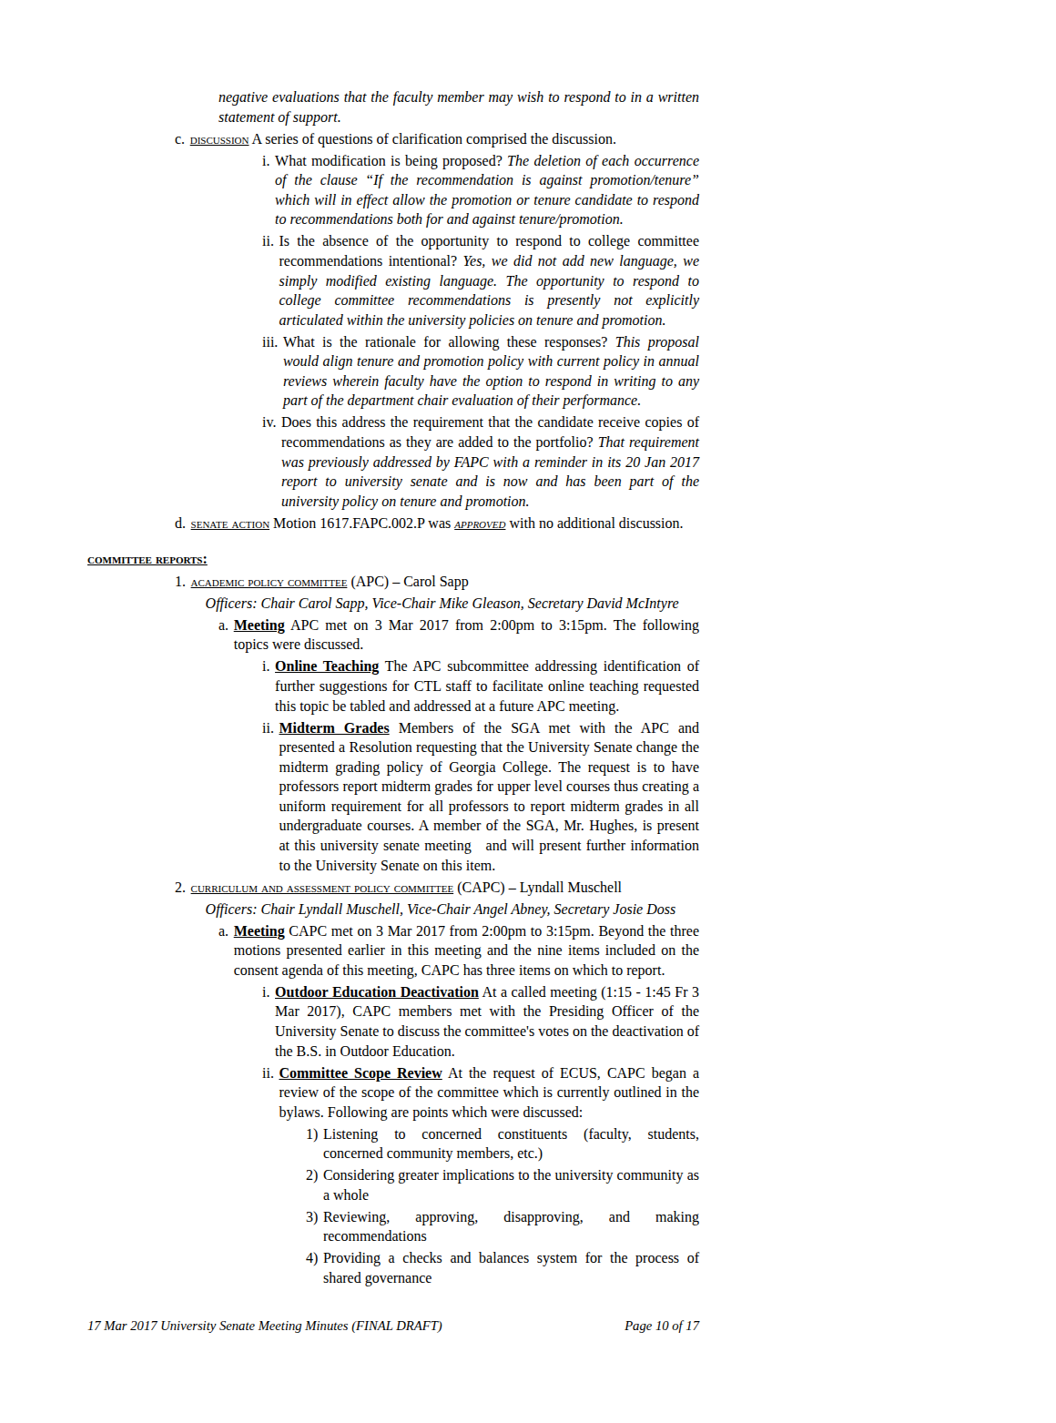negative evaluations that the faculty member may wish to respond to in a written statement of support.
c. Discussion A series of questions of clarification comprised the discussion.
i. What modification is being proposed? The deletion of each occurrence of the clause “If the recommendation is against promotion/tenure” which will in effect allow the promotion or tenure candidate to respond to recommendations both for and against tenure/promotion.
ii. Is the absence of the opportunity to respond to college committee recommendations intentional? Yes, we did not add new language, we simply modified existing language. The opportunity to respond to college committee recommendations is presently not explicitly articulated within the university policies on tenure and promotion.
iii. What is the rationale for allowing these responses? This proposal would align tenure and promotion policy with current policy in annual reviews wherein faculty have the option to respond in writing to any part of the department chair evaluation of their performance.
iv. Does this address the requirement that the candidate receive copies of recommendations as they are added to the portfolio? That requirement was previously addressed by FAPC with a reminder in its 20 Jan 2017 report to university senate and is now and has been part of the university policy on tenure and promotion.
d. Senate Action Motion 1617.FAPC.002.P was approved with no additional discussion.
Committee Reports:
1. Academic Policy Committee (APC) – Carol Sapp
Officers: Chair Carol Sapp, Vice-Chair Mike Gleason, Secretary David McIntyre
a. Meeting APC met on 3 Mar 2017 from 2:00pm to 3:15pm. The following topics were discussed.
i. Online Teaching The APC subcommittee addressing identification of further suggestions for CTL staff to facilitate online teaching requested this topic be tabled and addressed at a future APC meeting.
ii. Midterm Grades Members of the SGA met with the APC and presented a Resolution requesting that the University Senate change the midterm grading policy of Georgia College. The request is to have professors report midterm grades for upper level courses thus creating a uniform requirement for all professors to report midterm grades in all undergraduate courses. A member of the SGA, Mr. Hughes, is present at this university senate meeting and will present further information to the University Senate on this item.
2. Curriculum and Assessment Policy Committee (CAPC) – Lyndall Muschell
Officers: Chair Lyndall Muschell, Vice-Chair Angel Abney, Secretary Josie Doss
a. Meeting CAPC met on 3 Mar 2017 from 2:00pm to 3:15pm. Beyond the three motions presented earlier in this meeting and the nine items included on the consent agenda of this meeting, CAPC has three items on which to report.
i. Outdoor Education Deactivation At a called meeting (1:15 - 1:45 Fr 3 Mar 2017), CAPC members met with the Presiding Officer of the University Senate to discuss the committee's votes on the deactivation of the B.S. in Outdoor Education.
ii. Committee Scope Review At the request of ECUS, CAPC began a review of the scope of the committee which is currently outlined in the bylaws. Following are points which were discussed:
1) Listening to concerned constituents (faculty, students, concerned community members, etc.)
2) Considering greater implications to the university community as a whole
3) Reviewing, approving, disapproving, and making recommendations
4) Providing a checks and balances system for the process of shared governance
17 Mar 2017 University Senate Meeting Minutes (FINAL DRAFT) Page 10 of 17